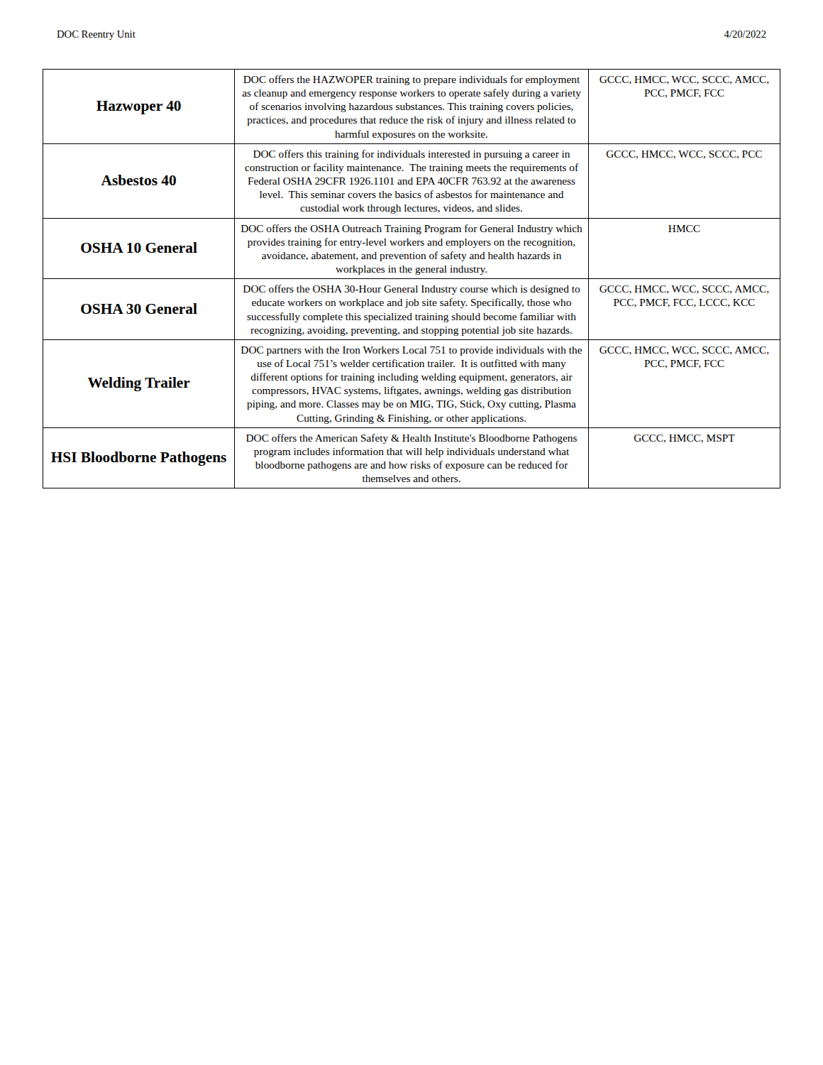DOC Reentry Unit 4/20/2022
| Hazwoper 40 | DOC offers the HAZWOPER training to prepare individuals for employment as cleanup and emergency response workers to operate safely during a variety of scenarios involving hazardous substances. This training covers policies, practices, and procedures that reduce the risk of injury and illness related to harmful exposures on the worksite. | GCCC, HMCC, WCC, SCCC, AMCC, PCC, PMCF, FCC |
| Asbestos 40 | DOC offers this training for individuals interested in pursuing a career in construction or facility maintenance. The training meets the requirements of Federal OSHA 29CFR 1926.1101 and EPA 40CFR 763.92 at the awareness level. This seminar covers the basics of asbestos for maintenance and custodial work through lectures, videos, and slides. | GCCC, HMCC, WCC, SCCC, PCC |
| OSHA 10 General | DOC offers the OSHA Outreach Training Program for General Industry which provides training for entry-level workers and employers on the recognition, avoidance, abatement, and prevention of safety and health hazards in workplaces in the general industry. | HMCC |
| OSHA 30 General | DOC offers the OSHA 30-Hour General Industry course which is designed to educate workers on workplace and job site safety. Specifically, those who successfully complete this specialized training should become familiar with recognizing, avoiding, preventing, and stopping potential job site hazards. | GCCC, HMCC, WCC, SCCC, AMCC, PCC, PMCF, FCC, LCCC, KCC |
| Welding Trailer | DOC partners with the Iron Workers Local 751 to provide individuals with the use of Local 751’s welder certification trailer. It is outfitted with many different options for training including welding equipment, generators, air compressors, HVAC systems, liftgates, awnings, welding gas distribution piping, and more. Classes may be on MIG, TIG, Stick, Oxy cutting, Plasma Cutting, Grinding & Finishing, or other applications. | GCCC, HMCC, WCC, SCCC, AMCC, PCC, PMCF, FCC |
| HSI Bloodborne Pathogens | DOC offers the American Safety & Health Institute's Bloodborne Pathogens program includes information that will help individuals understand what bloodborne pathogens are and how risks of exposure can be reduced for themselves and others. | GCCC, HMCC, MSPT |